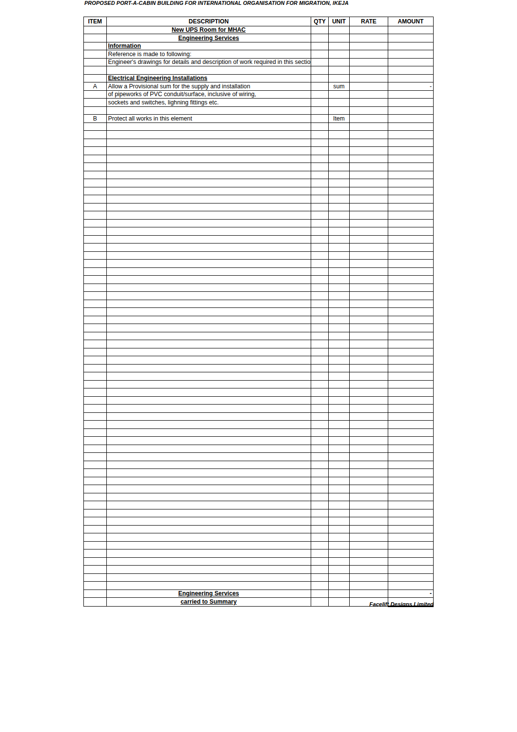PROPOSED PORT-A-CABIN BUILDING FOR INTERNATIONAL ORGANISATION FOR MIGRATION, IKEJA
| ITEM | DESCRIPTION | QTY | UNIT | RATE | AMOUNT |
| --- | --- | --- | --- | --- | --- |
| | New UPS Room for MHAC | | | | |
| | Engineering Services | | | | |
| | Information | | | | |
| | Reference is made to following: | | | | |
| | Engineer's drawings for details and description of work required in this section | | | | |
| | Electrical Engineering Installations | | | | |
| A | Allow a Provisional sum for the supply and installation | | sum | | - |
| | of pipeworks of PVC conduit/surface, inclusive of wiring, | | | | |
| | sockets and switches, lighning fittings etc. | | | | |
| B | Protect all works in this element | | Item | | |
| | Engineering Services | | | | - |
| | carried to Summary | | | | |
Facelift Designs Limited